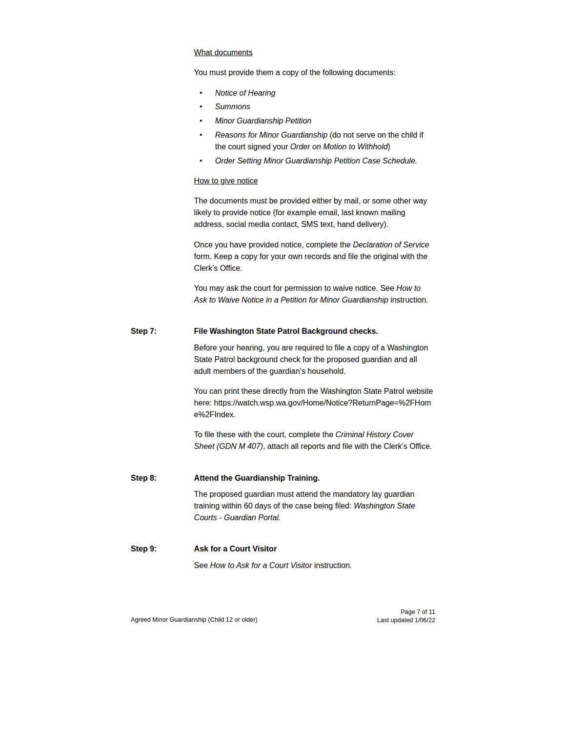What documents
You must provide them a copy of the following documents:
Notice of Hearing
Summons
Minor Guardianship Petition
Reasons for Minor Guardianship (do not serve on the child if the court signed your Order on Motion to Withhold)
Order Setting Minor Guardianship Petition Case Schedule.
How to give notice
The documents must be provided either by mail, or some other way likely to provide notice (for example email, last known mailing address, social media contact, SMS text, hand delivery).
Once you have provided notice, complete the Declaration of Service form. Keep a copy for your own records and file the original with the Clerk’s Office.
You may ask the court for permission to waive notice. See How to Ask to Waive Notice in a Petition for Minor Guardianship instruction.
Step 7:
File Washington State Patrol Background checks.
Before your hearing, you are required to file a copy of a Washington State Patrol background check for the proposed guardian and all adult members of the guardian’s household.
You can print these directly from the Washington State Patrol website here: https://watch.wsp.wa.gov/Home/Notice?ReturnPage=%2FHome%2FIndex.
To file these with the court, complete the Criminal History Cover Sheet (GDN M 407), attach all reports and file with the Clerk’s Office.
Step 8:
Attend the Guardianship Training.
The proposed guardian must attend the mandatory lay guardian training within 60 days of the case being filed: Washington State Courts - Guardian Portal.
Step 9:
Ask for a Court Visitor
See How to Ask for a Court Visitor instruction.
Agreed Minor Guardianship (Child 12 or older)
Page 7 of 11
Last updated 1/06/22